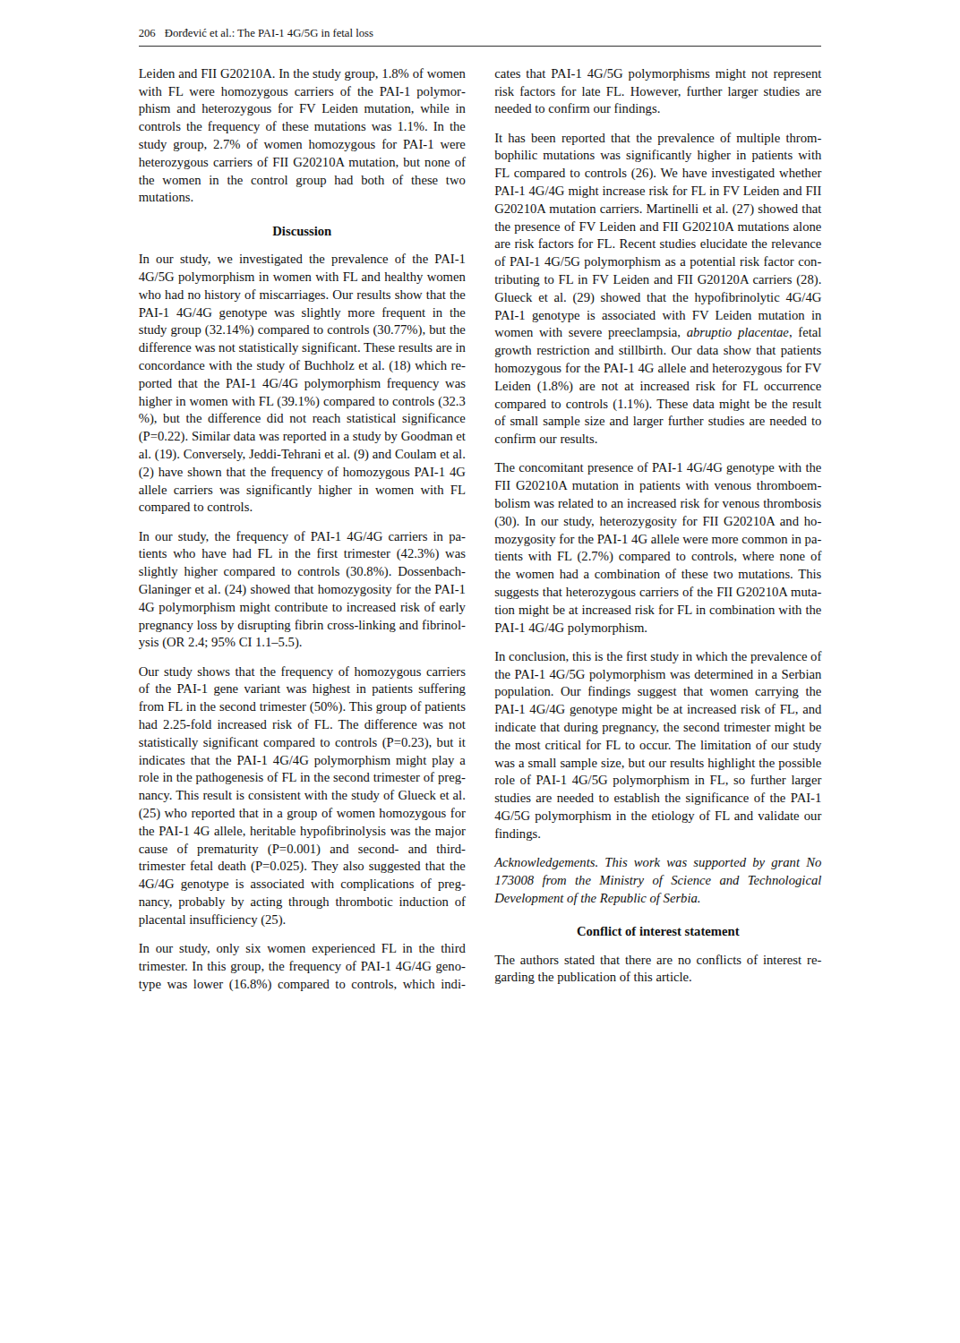206 Đorđević et al.: The PAI-1 4G/5G in fetal loss
Leiden and FII G20210A. In the study group, 1.8% of women with FL were homozygous carriers of the PAI-1 polymorphism and heterozygous for FV Leiden mutation, while in controls the frequency of these mutations was 1.1%. In the study group, 2.7% of women homozygous for PAI-1 were heterozygous carriers of FII G20210A mutation, but none of the women in the control group had both of these two mutations.
Discussion
In our study, we investigated the prevalence of the PAI-1 4G/5G polymorphism in women with FL and healthy women who had no history of miscarriages. Our results show that the PAI-1 4G/4G genotype was slightly more frequent in the study group (32.14%) compared to controls (30.77%), but the difference was not statistically significant. These results are in concordance with the study of Buchholz et al. (18) which reported that the PAI-1 4G/4G polymorphism frequency was higher in women with FL (39.1%) compared to controls (32.3 %), but the difference did not reach statistical significance (P=0.22). Similar data was reported in a study by Goodman et al. (19). Conversely, Jeddi-Tehrani et al. (9) and Coulam et al. (2) have shown that the frequency of homozygous PAI-1 4G allele carriers was significantly higher in women with FL compared to controls.
In our study, the frequency of PAI-1 4G/4G carriers in patients who have had FL in the first trimester (42.3%) was slightly higher compared to controls (30.8%). Dossenbach-Glaninger et al. (24) showed that homozygosity for the PAI-1 4G polymorphism might contribute to increased risk of early pregnancy loss by disrupting fibrin cross-linking and fibrinolysis (OR 2.4; 95% CI 1.1–5.5).
Our study shows that the frequency of homozygous carriers of the PAI-1 gene variant was highest in patients suffering from FL in the second trimester (50%). This group of patients had 2.25-fold increased risk of FL. The difference was not statistically significant compared to controls (P=0.23), but it indicates that the PAI-1 4G/4G polymorphism might play a role in the pathogenesis of FL in the second trimester of pregnancy. This result is consistent with the study of Glueck et al. (25) who reported that in a group of women homozygous for the PAI-1 4G allele, heritable hypofibrinolysis was the major cause of prematurity (P=0.001) and second- and third-trimester fetal death (P=0.025). They also suggested that the 4G/4G genotype is associated with complications of pregnancy, probably by acting through thrombotic induction of placental insufficiency (25).
In our study, only six women experienced FL in the third trimester. In this group, the frequency of PAI-1 4G/4G genotype was lower (16.8%) compared to controls, which indicates that PAI-1 4G/5G polymorphisms might not represent risk factors for late FL. However, further larger studies are needed to confirm our findings.
It has been reported that the prevalence of multiple thrombophilic mutations was significantly higher in patients with FL compared to controls (26). We have investigated whether PAI-1 4G/4G might increase risk for FL in FV Leiden and FII G20210A mutation carriers. Martinelli et al. (27) showed that the presence of FV Leiden and FII G20210A mutations alone are risk factors for FL. Recent studies elucidate the relevance of PAI-1 4G/5G polymorphism as a potential risk factor contributing to FL in FV Leiden and FII G20120A carriers (28). Glueck et al. (29) showed that the hypofibrinolytic 4G/4G PAI-1 genotype is associated with FV Leiden mutation in women with severe preeclampsia, abruptio placentae, fetal growth restriction and stillbirth. Our data show that patients homozygous for the PAI-1 4G allele and heterozygous for FV Leiden (1.8%) are not at increased risk for FL occurrence compared to controls (1.1%). These data might be the result of small sample size and larger further studies are needed to confirm our results.
The concomitant presence of PAI-1 4G/4G genotype with the FII G20210A mutation in patients with venous thromboembolism was related to an increased risk for venous thrombosis (30). In our study, heterozygosity for FII G20210A and homozygosity for the PAI-1 4G allele were more common in patients with FL (2.7%) compared to controls, where none of the women had a combination of these two mutations. This suggests that heterozygous carriers of the FII G20210A mutation might be at increased risk for FL in combination with the PAI-1 4G/4G polymorphism.
In conclusion, this is the first study in which the prevalence of the PAI-1 4G/5G polymorphism was determined in a Serbian population. Our findings suggest that women carrying the PAI-1 4G/4G genotype might be at increased risk of FL, and indicate that during pregnancy, the second trimester might be the most critical for FL to occur. The limitation of our study was a small sample size, but our results highlight the possible role of PAI-1 4G/5G polymorphism in FL, so further larger studies are needed to establish the significance of the PAI-1 4G/5G polymorphism in the etiology of FL and validate our findings.
Acknowledgements. This work was supported by grant No 173008 from the Ministry of Science and Technological Development of the Republic of Serbia.
Conflict of interest statement
The authors stated that there are no conflicts of interest regarding the publication of this article.